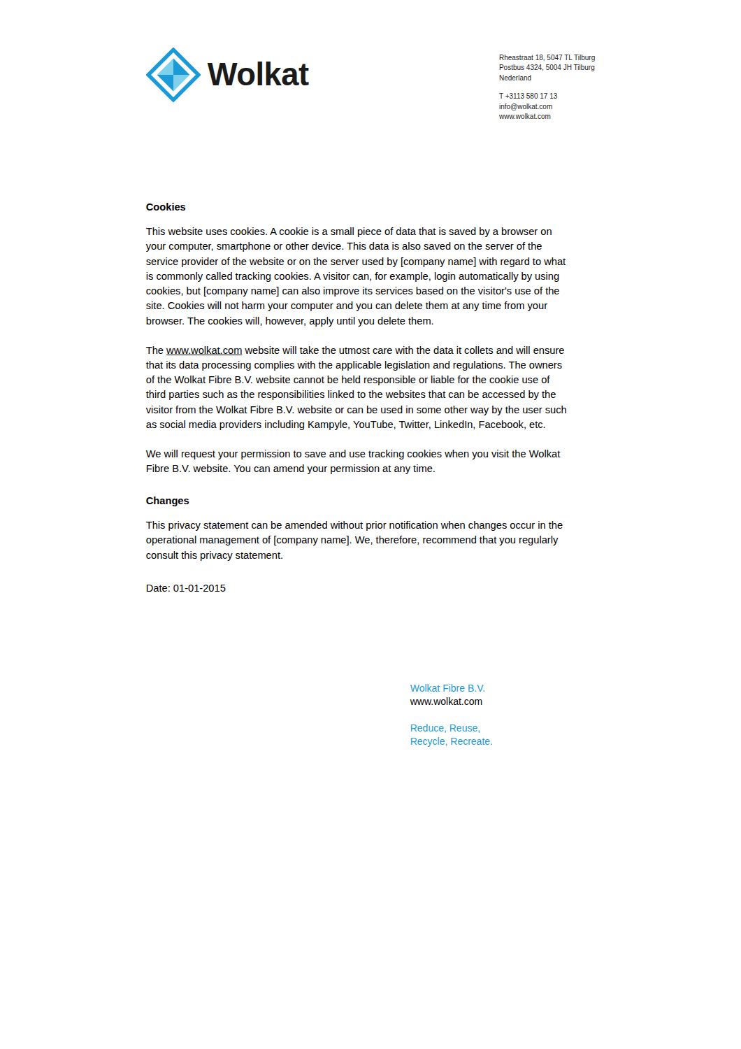Wolkat
Rheastraat 18, 5047 TL Tilburg
Postbus 4324, 5004 JH Tilburg
Nederland
T +3113 580 17 13
info@wolkat.com
www.wolkat.com
Cookies
This website uses cookies. A cookie is a small piece of data that is saved by a browser on your computer, smartphone or other device. This data is also saved on the server of the service provider of the website or on the server used by [company name] with regard to what is commonly called tracking cookies. A visitor can, for example, login automatically by using cookies, but [company name] can also improve its services based on the visitor's use of the site. Cookies will not harm your computer and you can delete them at any time from your browser. The cookies will, however, apply until you delete them.
The www.wolkat.com website will take the utmost care with the data it collets and will ensure that its data processing complies with the applicable legislation and regulations. The owners of the Wolkat Fibre B.V. website cannot be held responsible or liable for the cookie use of third parties such as the responsibilities linked to the websites that can be accessed by the visitor from the Wolkat Fibre B.V. website or can be used in some other way by the user such as social media providers including Kampyle, YouTube, Twitter, LinkedIn, Facebook, etc.
We will request your permission to save and use tracking cookies when you visit the Wolkat Fibre B.V. website. You can amend your permission at any time.
Changes
This privacy statement can be amended without prior notification when changes occur in the operational management of [company name]. We, therefore, recommend that you regularly consult this privacy statement.
Date: 01-01-2015
Wolkat Fibre B.V.
www.wolkat.com
Reduce, Reuse,
Recycle, Recreate.